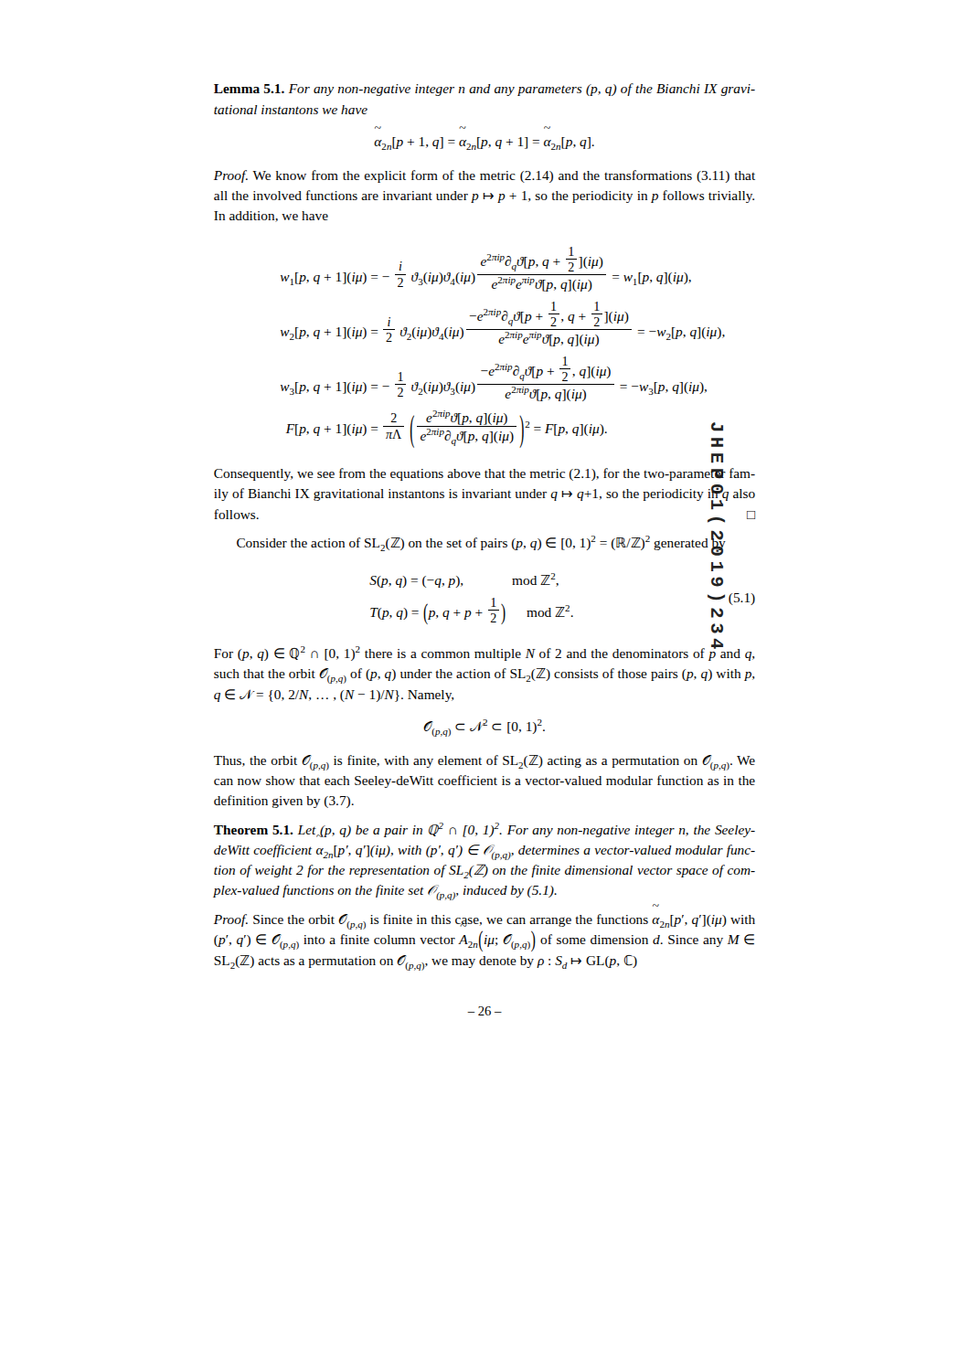JHEP01(2019)234
Lemma 5.1. For any non-negative integer n and any parameters (p, q) of the Bianchi IX gravitational instantons we have
~α2n[p + 1, q] = ~α2n[p, q + 1] = ~α2n[p, q].
Proof. We know from the explicit form of the metric (2.14) and the transformations (3.11) that all the involved functions are invariant under p ↦ p + 1, so the periodicity in p follows trivially. In addition, we have
w1[p, q + 1](iμ) = − i 2 ϑ3(iμ)ϑ4(iμ)e2πip∂qϑ[p, q + 12](iμ) e2πipeπipϑ[p, q](iμ) = w1[p, q](iμ), w2[p, q + 1](iμ) = i 2 ϑ2(iμ)ϑ4(iμ)−e2πip∂qϑ[p + 12, q + 12](iμ) e2πipeπipϑ[p, q](iμ) = −w2[p, q](iμ), w3[p, q + 1](iμ) = − 12 ϑ2(iμ)ϑ3(iμ)−e2πip∂qϑ[p + 12, q](iμ) e2πipϑ[p, q](iμ) = −w3[p, q](iμ), F[p, q + 1](iμ) = 2 π Λ (e2πipϑ[p, q](iμ) e2πip∂qϑ[p, q](iμ))2 = F[p, q](iμ).
Consequently, we see from the equations above that the metric (2.1), for the two-parameter family of Bianchi IX gravitational instantons is invariant under q ↦ q+1, so the periodicity in q also follows. □
Consider the action of SL2(ℤ) on the set of pairs (p, q) ∈ [0, 1)2 = (ℝ/ℤ)2 generated by
S(p, q) = (−q, p), mod ℤ2, T(p, q) = (p, q + p + 12) mod ℤ2.
(5.1)
For (p, q) ∈ ℚ2 ∩ [0, 1)2 there is a common multiple N of 2 and the denominators of p and q, such that the orbit 𝒪(p,q) of (p, q) under the action of SL2(ℤ) consists of those pairs (p, q) with p, q ∈ 𝒩 = {0, 2/N, … , (N − 1)/N}. Namely,
𝒪(p,q) ⊂ 𝒩2 ⊂ [0, 1)2.
Thus, the orbit 𝒪(p,q) is finite, with any element of SL2(ℤ) acting as a permutation on 𝒪(p,q). We can now show that each Seeley-deWitt coefficient is a vector-valued modular function as in the definition given by (3.7).
Theorem 5.1. Let (p, q) be a pair in ℚ2 ∩ [0, 1)2. For any non-negative integer n, the Seeley-deWitt coefficient ~α2n[p′, q′](iμ), with (p′, q′) ∈ 𝒪(p,q), determines a vector-valued modular function of weight 2 for the representation of SL2(ℤ) on the finite dimensional vector space of complex-valued functions on the finite set 𝒪(p,q), induced by (5.1).
Proof. Since the orbit 𝒪(p,q) is finite in this case, we can arrange the functions ~α2n[p′, q′](iμ) with (p′, q′) ∈ 𝒪(p,q) into a finite column vector ~A2n(iμ; 𝒪(p,q)) of some dimension d. Since any M ∈ SL2(ℤ) acts as a permutation on 𝒪(p,q), we may denote by ρ : Sd ↦ GL(p, ℂ)
– 26 –